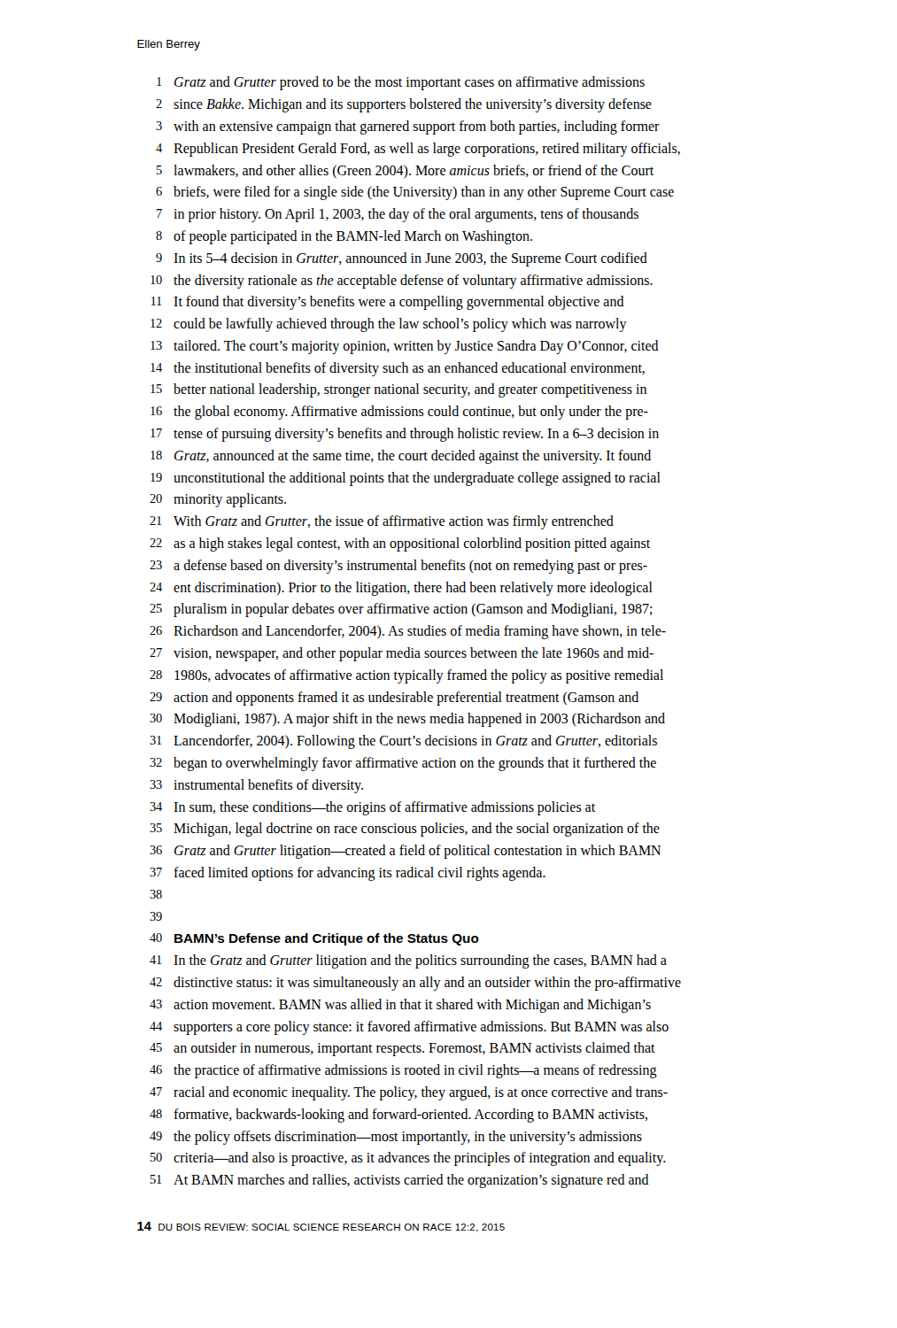Ellen Berrey
Gratz and Grutter proved to be the most important cases on affirmative admissions
since Bakke. Michigan and its supporters bolstered the university’s diversity defense
with an extensive campaign that garnered support from both parties, including former
Republican President Gerald Ford, as well as large corporations, retired military officials,
lawmakers, and other allies (Green 2004). More amicus briefs, or friend of the Court
briefs, were filed for a single side (the University) than in any other Supreme Court case
in prior history. On April 1, 2003, the day of the oral arguments, tens of thousands
of people participated in the BAMN-led March on Washington.
In its 5–4 decision in Grutter, announced in June 2003, the Supreme Court codified
the diversity rationale as the acceptable defense of voluntary affirmative admissions.
It found that diversity’s benefits were a compelling governmental objective and
could be lawfully achieved through the law school’s policy which was narrowly
tailored. The court’s majority opinion, written by Justice Sandra Day O’Connor, cited
the institutional benefits of diversity such as an enhanced educational environment,
better national leadership, stronger national security, and greater competitiveness in
the global economy. Affirmative admissions could continue, but only under the pre-
tense of pursuing diversity’s benefits and through holistic review. In a 6–3 decision in
Gratz, announced at the same time, the court decided against the university. It found
unconstitutional the additional points that the undergraduate college assigned to racial
minority applicants.
With Gratz and Grutter, the issue of affirmative action was firmly entrenched
as a high stakes legal contest, with an oppositional colorblind position pitted against
a defense based on diversity’s instrumental benefits (not on remedying past or pres-
ent discrimination). Prior to the litigation, there had been relatively more ideological
pluralism in popular debates over affirmative action (Gamson and Modigliani, 1987;
Richardson and Lancendorfer, 2004). As studies of media framing have shown, in tele-
vision, newspaper, and other popular media sources between the late 1960s and mid-
1980s, advocates of affirmative action typically framed the policy as positive remedial
action and opponents framed it as undesirable preferential treatment (Gamson and
Modigliani, 1987). A major shift in the news media happened in 2003 (Richardson and
Lancendorfer, 2004). Following the Court’s decisions in Gratz and Grutter, editorials
began to overwhelmingly favor affirmative action on the grounds that it furthered the
instrumental benefits of diversity.
In sum, these conditions—the origins of affirmative admissions policies at
Michigan, legal doctrine on race conscious policies, and the social organization of the
Gratz and Grutter litigation—created a field of political contestation in which BAMN
faced limited options for advancing its radical civil rights agenda.
BAMN’s Defense and Critique of the Status Quo
In the Gratz and Grutter litigation and the politics surrounding the cases, BAMN had a
distinctive status: it was simultaneously an ally and an outsider within the pro-affirmative
action movement. BAMN was allied in that it shared with Michigan and Michigan’s
supporters a core policy stance: it favored affirmative admissions. But BAMN was also
an outsider in numerous, important respects. Foremost, BAMN activists claimed that
the practice of affirmative admissions is rooted in civil rights—a means of redressing
racial and economic inequality. The policy, they argued, is at once corrective and trans-
formative, backwards-looking and forward-oriented. According to BAMN activists,
the policy offsets discrimination—most importantly, in the university’s admissions
criteria—and also is proactive, as it advances the principles of integration and equality.
At BAMN marches and rallies, activists carried the organization’s signature red and
14 DU BOIS REVIEW: SOCIAL SCIENCE RESEARCH ON RACE 12:2, 2015